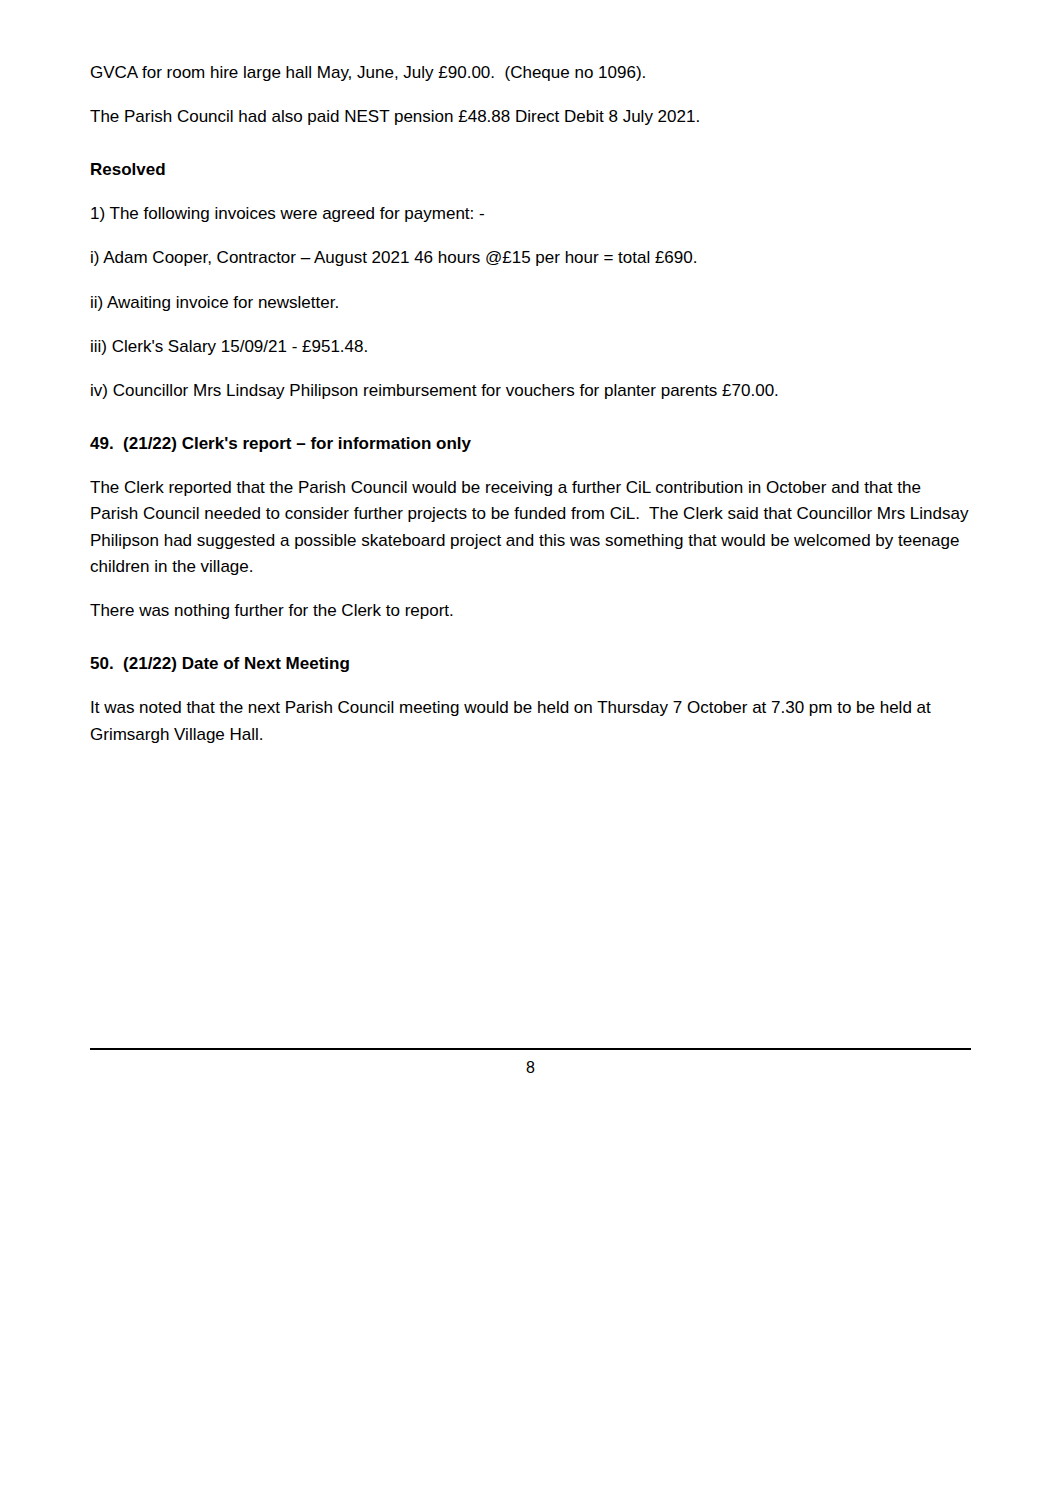GVCA for room hire large hall May, June, July £90.00. (Cheque no 1096).
The Parish Council had also paid NEST pension £48.88 Direct Debit 8 July 2021.
Resolved
1) The following invoices were agreed for payment: -
i) Adam Cooper, Contractor – August 2021 46 hours @£15 per hour = total £690.
ii) Awaiting invoice for newsletter.
iii) Clerk's Salary 15/09/21 - £951.48.
iv) Councillor Mrs Lindsay Philipson reimbursement for vouchers for planter parents £70.00.
49. (21/22) Clerk's report – for information only
The Clerk reported that the Parish Council would be receiving a further CiL contribution in October and that the Parish Council needed to consider further projects to be funded from CiL. The Clerk said that Councillor Mrs Lindsay Philipson had suggested a possible skateboard project and this was something that would be welcomed by teenage children in the village.
There was nothing further for the Clerk to report.
50. (21/22) Date of Next Meeting
It was noted that the next Parish Council meeting would be held on Thursday 7 October at 7.30 pm to be held at Grimsargh Village Hall.
8